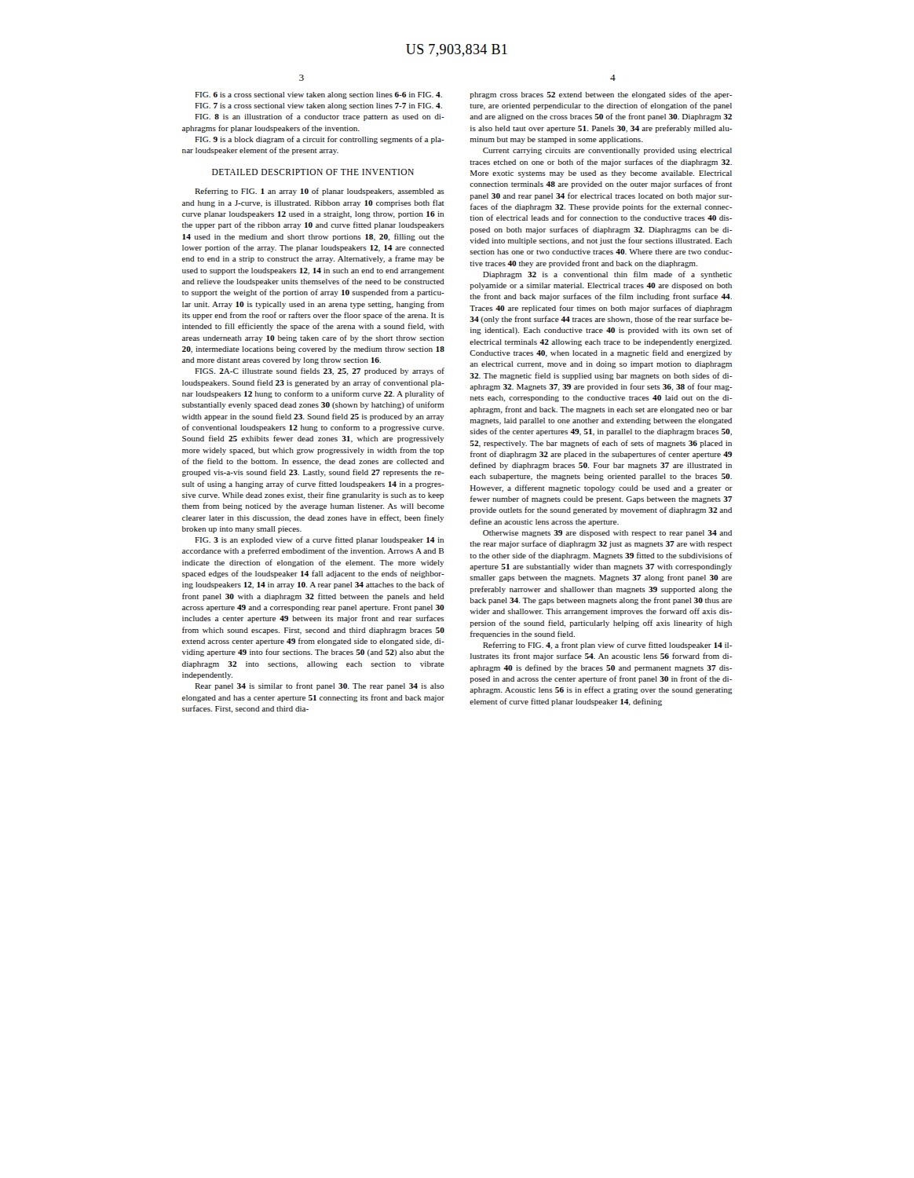US 7,903,834 B1
34
FIG. 6 is a cross sectional view taken along section lines 6-6 in FIG. 4.
FIG. 7 is a cross sectional view taken along section lines 7-7 in FIG. 4.
FIG. 8 is an illustration of a conductor trace pattern as used on diaphragms for planar loudspeakers of the invention.
FIG. 9 is a block diagram of a circuit for controlling segments of a planar loudspeaker element of the present array.
DETAILED DESCRIPTION OF THE INVENTION
Referring to FIG. 1 an array 10 of planar loudspeakers, assembled as and hung in a J-curve, is illustrated. Ribbon array 10 comprises both flat curve planar loudspeakers 12 used in a straight, long throw, portion 16 in the upper part of the ribbon array 10 and curve fitted planar loudspeakers 14 used in the medium and short throw portions 18, 20, filling out the lower portion of the array. The planar loudspeakers 12, 14 are connected end to end in a strip to construct the array. Alternatively, a frame may be used to support the loudspeakers 12, 14 in such an end to end arrangement and relieve the loudspeaker units themselves of the need to be constructed to support the weight of the portion of array 10 suspended from a particular unit. Array 10 is typically used in an arena type setting, hanging from its upper end from the roof or rafters over the floor space of the arena. It is intended to fill efficiently the space of the arena with a sound field, with areas underneath array 10 being taken care of by the short throw section 20, intermediate locations being covered by the medium throw section 18 and more distant areas covered by long throw section 16.
FIGS. 2 A-C illustrate sound fields 23, 25, 27 produced by arrays of loudspeakers. Sound field 23 is generated by an array of conventional planar loudspeakers 12 hung to conform to a uniform curve 22. A plurality of substantially evenly spaced dead zones 30 (shown by hatching) of uniform width appear in the sound field 23. Sound field 25 is produced by an array of conventional loudspeakers 12 hung to conform to a progressive curve. Sound field 25 exhibits fewer dead zones 31, which are progressively more widely spaced, but which grow progressively in width from the top of the field to the bottom. In essence, the dead zones are collected and grouped vis-a-vis sound field 23. Lastly, sound field 27 represents the result of using a hanging array of curve fitted loudspeakers 14 in a progressive curve. While dead zones exist, their fine granularity is such as to keep them from being noticed by the average human listener. As will become clearer later in this discussion, the dead zones have in effect, been finely broken up into many small pieces.
FIG. 3 is an exploded view of a curve fitted planar loudspeaker 14 in accordance with a preferred embodiment of the invention. Arrows A and B indicate the direction of elongation of the element. The more widely spaced edges of the loudspeaker 14 fall adjacent to the ends of neighboring loudspeakers 12, 14 in array 10. A rear panel 34 attaches to the back of front panel 30 with a diaphragm 32 fitted between the panels and held across aperture 49 and a corresponding rear panel aperture. Front panel 30 includes a center aperture 49 between its major front and rear surfaces from which sound escapes. First, second and third diaphragm braces 50 extend across center aperture 49 from elongated side to elongated side, dividing aperture 49 into four sections. The braces 50 (and 52) also abut the diaphragm 32 into sections, allowing each section to vibrate independently.
Rear panel 34 is similar to front panel 30. The rear panel 34 is also elongated and has a center aperture 51 connecting its front and back major surfaces. First, second and third dia-
phragm cross braces 52 extend between the elongated sides of the aperture, are oriented perpendicular to the direction of elongation of the panel and are aligned on the cross braces 50 of the front panel 30. Diaphragm 32 is also held taut over aperture 51. Panels 30, 34 are preferably milled aluminum but may be stamped in some applications.
Current carrying circuits are conventionally provided using electrical traces etched on one or both of the major surfaces of the diaphragm 32. More exotic systems may be used as they become available. Electrical connection terminals 48 are provided on the outer major surfaces of front panel 30 and rear panel 34 for electrical traces located on both major surfaces of the diaphragm 32. These provide points for the external connection of electrical leads and for connection to the conductive traces 40 disposed on both major surfaces of diaphragm 32. Diaphragms can be divided into multiple sections, and not just the four sections illustrated. Each section has one or two conductive traces 40. Where there are two conductive traces 40 they are provided front and back on the diaphragm.
Diaphragm 32 is a conventional thin film made of a synthetic polyamide or a similar material. Electrical traces 40 are disposed on both the front and back major surfaces of the film including front surface 44. Traces 40 are replicated four times on both major surfaces of diaphragm 34 (only the front surface 44 traces are shown, those of the rear surface being identical). Each conductive trace 40 is provided with its own set of electrical terminals 42 allowing each trace to be independently energized. Conductive traces 40, when located in a magnetic field and energized by an electrical current, move and in doing so impart motion to diaphragm 32. The magnetic field is supplied using bar magnets on both sides of diaphragm 32. Magnets 37, 39 are provided in four sets 36, 38 of four magnets each, corresponding to the conductive traces 40 laid out on the diaphragm, front and back. The magnets in each set are elongated neo or bar magnets, laid parallel to one another and extending between the elongated sides of the center apertures 49, 51, in parallel to the diaphragm braces 50, 52, respectively. The bar magnets of each of sets of magnets 36 placed in front of diaphragm 32 are placed in the subapertures of center aperture 49 defined by diaphragm braces 50. Four bar magnets 37 are illustrated in each subaperture, the magnets being oriented parallel to the braces 50. However, a different magnetic topology could be used and a greater or fewer number of magnets could be present. Gaps between the magnets 37 provide outlets for the sound generated by movement of diaphragm 32 and define an acoustic lens across the aperture.
Otherwise magnets 39 are disposed with respect to rear panel 34 and the rear major surface of diaphragm 32 just as magnets 37 are with respect to the other side of the diaphragm. Magnets 39 fitted to the subdivisions of aperture 51 are substantially wider than magnets 37 with correspondingly smaller gaps between the magnets. Magnets 37 along front panel 30 are preferably narrower and shallower than magnets 39 supported along the back panel 34. The gaps between magnets along the front panel 30 thus are wider and shallower. This arrangement improves the forward off axis dispersion of the sound field, particularly helping off axis linearity of high frequencies in the sound field.
Referring to FIG. 4, a front plan view of curve fitted loudspeaker 14 illustrates its front major surface 54. An acoustic lens 56 forward from diaphragm 40 is defined by the braces 50 and permanent magnets 37 disposed in and across the center aperture of front panel 30 in front of the diaphragm. Acoustic lens 56 is in effect a grating over the sound generating element of curve fitted planar loudspeaker 14, defining